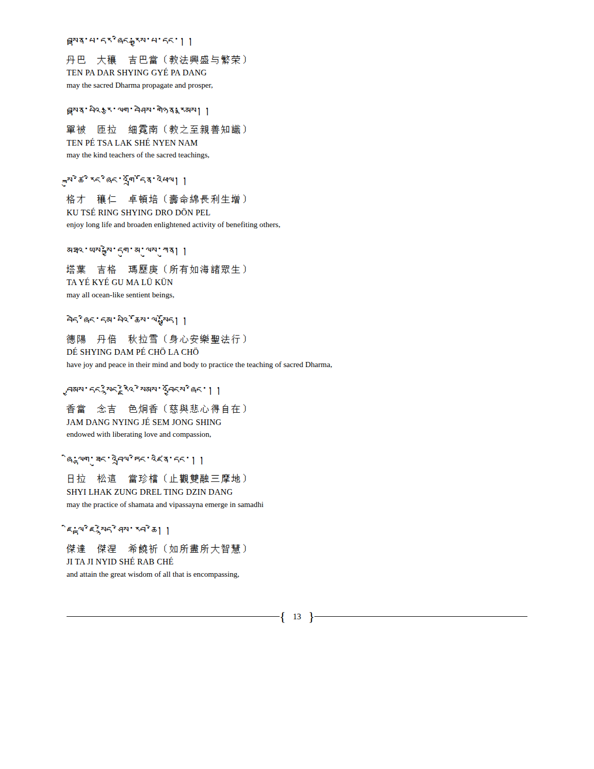བསྟན་པ་དར་ཞིང་རྒྱས་པ་དང་། །
丹巴　大穰　吉巴當〔教法興盛与繁荣〕
TEN PA DAR SHYING GYÉ PA DANG
may the sacred Dharma propagate and prosper,
བསྟན་པའི་རྩ་ལག་བཤེས་གཉེན་རྣམས། །
單被　匝拉　細霓南〔教之至親善知識〕
TEN PÉ TSA LAK SHÉ NYEN NAM
may the kind teachers of the sacred teachings,
སྐུ་ཚེ་རིང་ཞིང་འགྲོ་དོན་འཕེལ། །
格才　穰仁　卓頓培〔壽命綿長利生增〕
KU TSÉ RING SHYING DRO DÖN PEL
enjoy long life and broaden enlightened activity of benefiting others,
མཐའ་ཡས་སྐྱེ་དགུ་མ་ལུས་ཀུན། །
塔葉　吉格　瑪歷庚〔所有如海諸眾生〕
TA YÉ KYÉ GU MA LÜ KÜN
may all ocean-like sentient beings,
བདེ་ཞིང་དམ་པའི་ཆོས་ལ་སྤྱོད། །
德陽　丹倍　秋拉雪〔身心安樂聖法行〕
DÉ SHYING DAM PÉ CHÖ LA CHÖ
have joy and peace in their mind and body to practice the teaching of sacred Dharma,
བྱམས་དང་སྙིང་རྗེའི་སེམས་འབྱོངས་ཞིང་། །
香當　念吉　色炯香〔慈與悲心得自在〕
JAM DANG NYING JÉ SEM JONG SHING
endowed with liberating love and compassion,
ཞི་ལྷག་ཟུང་འབྲེལ་ཏིང་འཛིན་དང་། །
日拉　松這　當珍檔〔止觀雙融三摩地〕
SHYI LHAK ZUNG DREL TING DZIN DANG
may the practice of shamata and vipassayna emerge in samadhi
ཇི་ལྟ་ཇི་སྙེད་ཤེས་རབ་ཆེ། །
傑達　傑涅　希饒祈〔如所盡所大智慧〕
JI TA JI NYID SHÉ RAB CHÉ
and attain the great wisdom of all that is encompassing,
{ 13 }